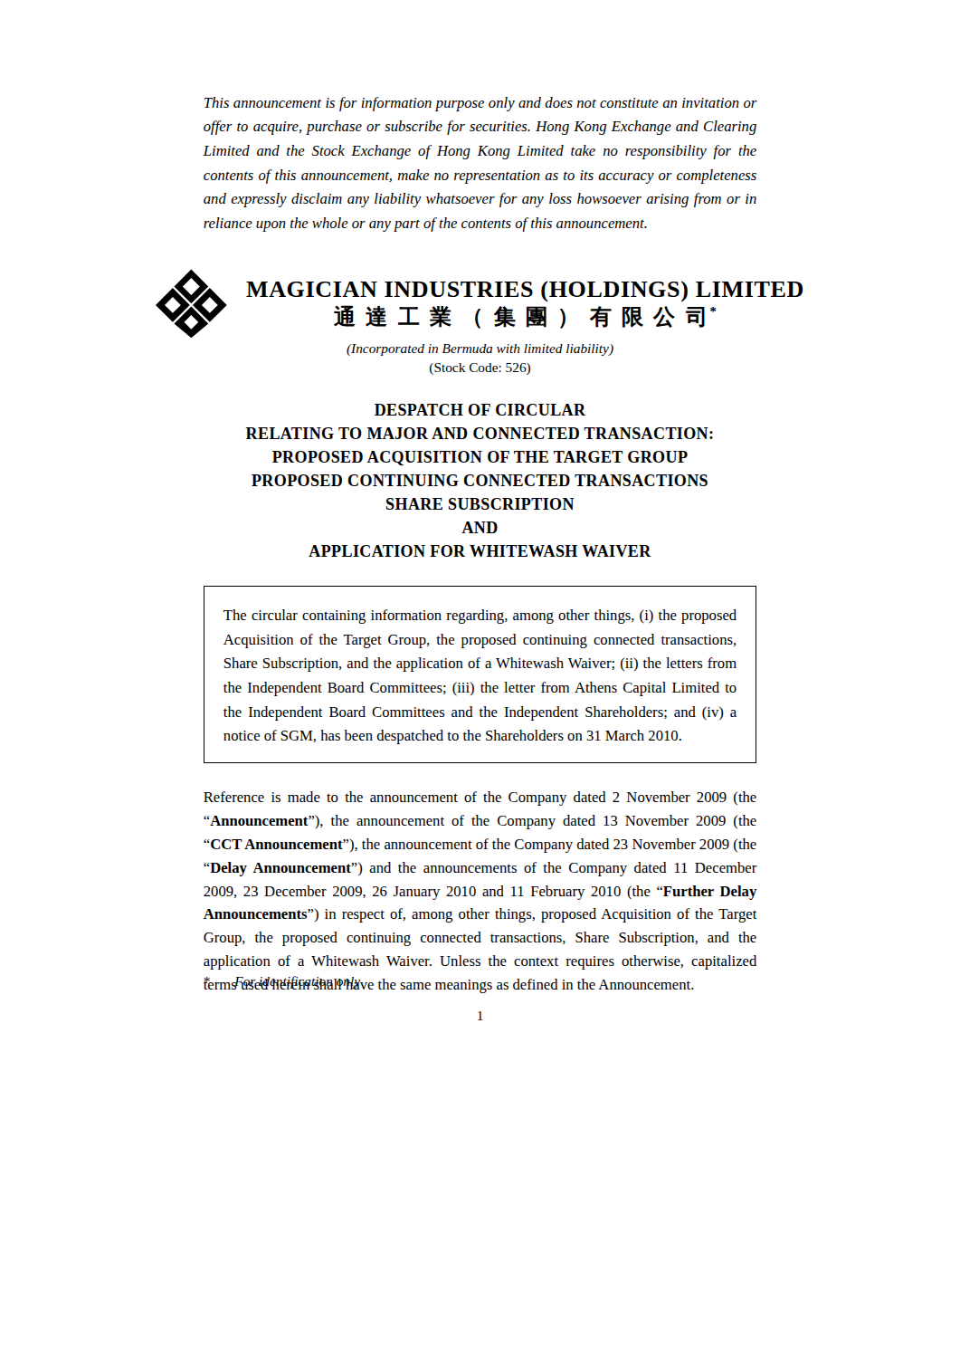This announcement is for information purpose only and does not constitute an invitation or offer to acquire, purchase or subscribe for securities. Hong Kong Exchange and Clearing Limited and the Stock Exchange of Hong Kong Limited take no responsibility for the contents of this announcement, make no representation as to its accuracy or completeness and expressly disclaim any liability whatsoever for any loss howsoever arising from or in reliance upon the whole or any part of the contents of this announcement.
MAGICIAN INDUSTRIES (HOLDINGS) LIMITED
通 達 工 業 （ 集 團 ） 有 限 公 司*
(Incorporated in Bermuda with limited liability)
(Stock Code: 526)
DESPATCH OF CIRCULAR
RELATING TO MAJOR AND CONNECTED TRANSACTION:
PROPOSED ACQUISITION OF THE TARGET GROUP
PROPOSED CONTINUING CONNECTED TRANSACTIONS
SHARE SUBSCRIPTION
AND
APPLICATION FOR WHITEWASH WAIVER
The circular containing information regarding, among other things, (i) the proposed Acquisition of the Target Group, the proposed continuing connected transactions, Share Subscription, and the application of a Whitewash Waiver; (ii) the letters from the Independent Board Committees; (iii) the letter from Athens Capital Limited to the Independent Board Committees and the Independent Shareholders; and (iv) a notice of SGM, has been despatched to the Shareholders on 31 March 2010.
Reference is made to the announcement of the Company dated 2 November 2009 (the “Announcement”), the announcement of the Company dated 13 November 2009 (the “CCT Announcement”), the announcement of the Company dated 23 November 2009 (the “Delay Announcement”) and the announcements of the Company dated 11 December 2009, 23 December 2009, 26 January 2010 and 11 February 2010 (the “Further Delay Announcements”) in respect of, among other things, proposed Acquisition of the Target Group, the proposed continuing connected transactions, Share Subscription, and the application of a Whitewash Waiver. Unless the context requires otherwise, capitalized terms used herein shall have the same meanings as defined in the Announcement.
* For identification only
1